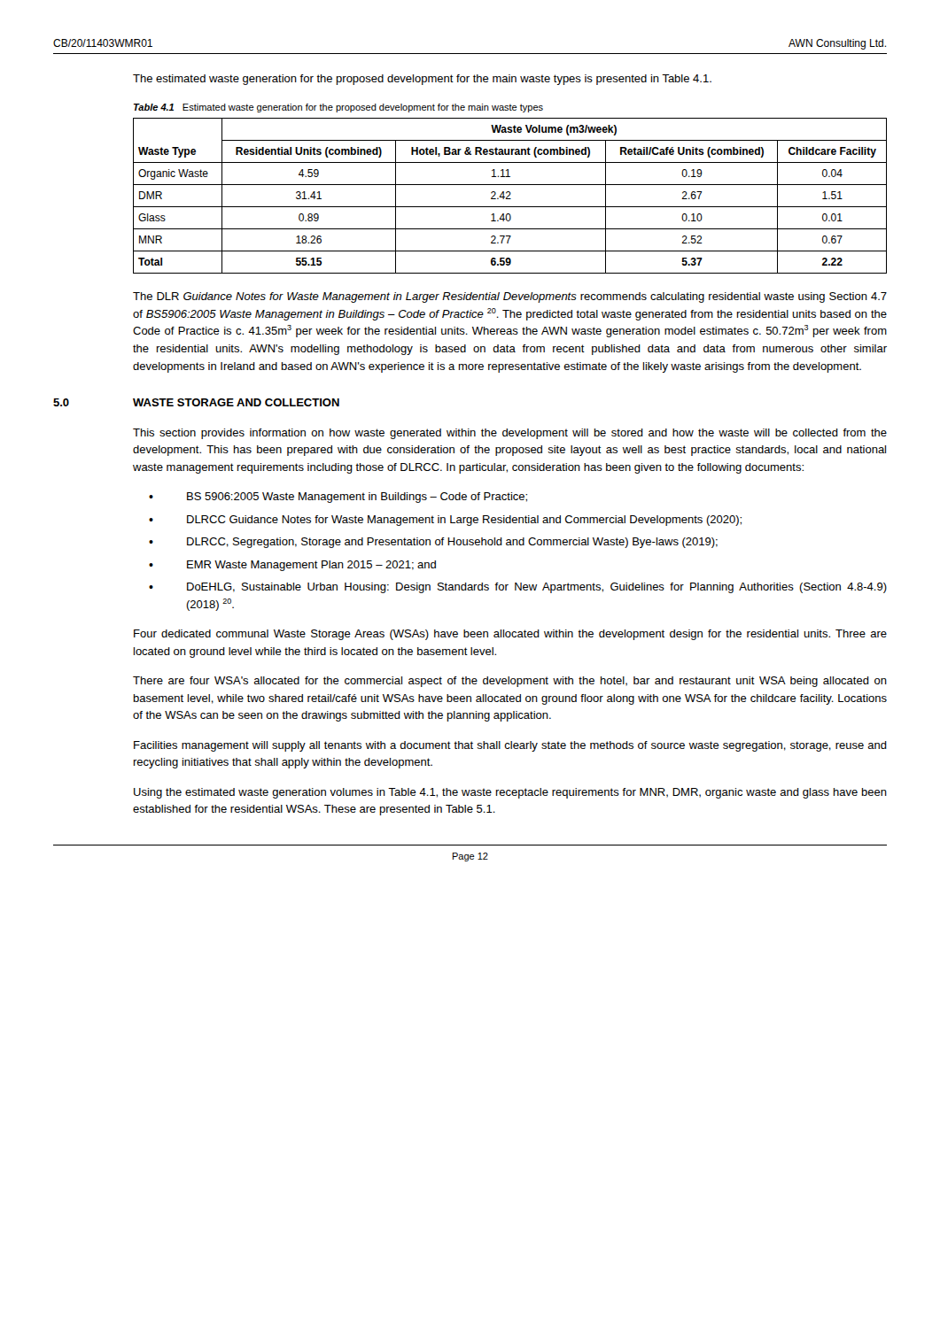CB/20/11403WMR01 AWN Consulting Ltd.
The estimated waste generation for the proposed development for the main waste types is presented in Table 4.1.
Table 4.1 Estimated waste generation for the proposed development for the main waste types
| Waste Type | Waste Volume (m3/week) |
| --- | --- |
| Residential Units (combined) | Hotel, Bar & Restaurant (combined) | Retail/Café Units (combined) | Childcare Facility |
| Organic Waste | 4.59 | 1.11 | 0.19 | 0.04 |
| DMR | 31.41 | 2.42 | 2.67 | 1.51 |
| Glass | 0.89 | 1.40 | 0.10 | 0.01 |
| MNR | 18.26 | 2.77 | 2.52 | 0.67 |
| Total | 55.15 | 6.59 | 5.37 | 2.22 |
The DLR Guidance Notes for Waste Management in Larger Residential Developments recommends calculating residential waste using Section 4.7 of BS5906:2005 Waste Management in Buildings – Code of Practice 20. The predicted total waste generated from the residential units based on the Code of Practice is c. 41.35m3 per week for the residential units. Whereas the AWN waste generation model estimates c. 50.72m3 per week from the residential units. AWN's modelling methodology is based on data from recent published data and data from numerous other similar developments in Ireland and based on AWN's experience it is a more representative estimate of the likely waste arisings from the development.
5.0 WASTE STORAGE AND COLLECTION
This section provides information on how waste generated within the development will be stored and how the waste will be collected from the development. This has been prepared with due consideration of the proposed site layout as well as best practice standards, local and national waste management requirements including those of DLRCC. In particular, consideration has been given to the following documents:
BS 5906:2005 Waste Management in Buildings – Code of Practice;
DLRCC Guidance Notes for Waste Management in Large Residential and Commercial Developments (2020);
DLRCC, Segregation, Storage and Presentation of Household and Commercial Waste) Bye-laws (2019);
EMR Waste Management Plan 2015 – 2021; and
DoEHLG, Sustainable Urban Housing: Design Standards for New Apartments, Guidelines for Planning Authorities (Section 4.8-4.9) (2018) 20.
Four dedicated communal Waste Storage Areas (WSAs) have been allocated within the development design for the residential units. Three are located on ground level while the third is located on the basement level.
There are four WSA's allocated for the commercial aspect of the development with the hotel, bar and restaurant unit WSA being allocated on basement level, while two shared retail/café unit WSAs have been allocated on ground floor along with one WSA for the childcare facility. Locations of the WSAs can be seen on the drawings submitted with the planning application.
Facilities management will supply all tenants with a document that shall clearly state the methods of source waste segregation, storage, reuse and recycling initiatives that shall apply within the development.
Using the estimated waste generation volumes in Table 4.1, the waste receptacle requirements for MNR, DMR, organic waste and glass have been established for the residential WSAs. These are presented in Table 5.1.
Page 12